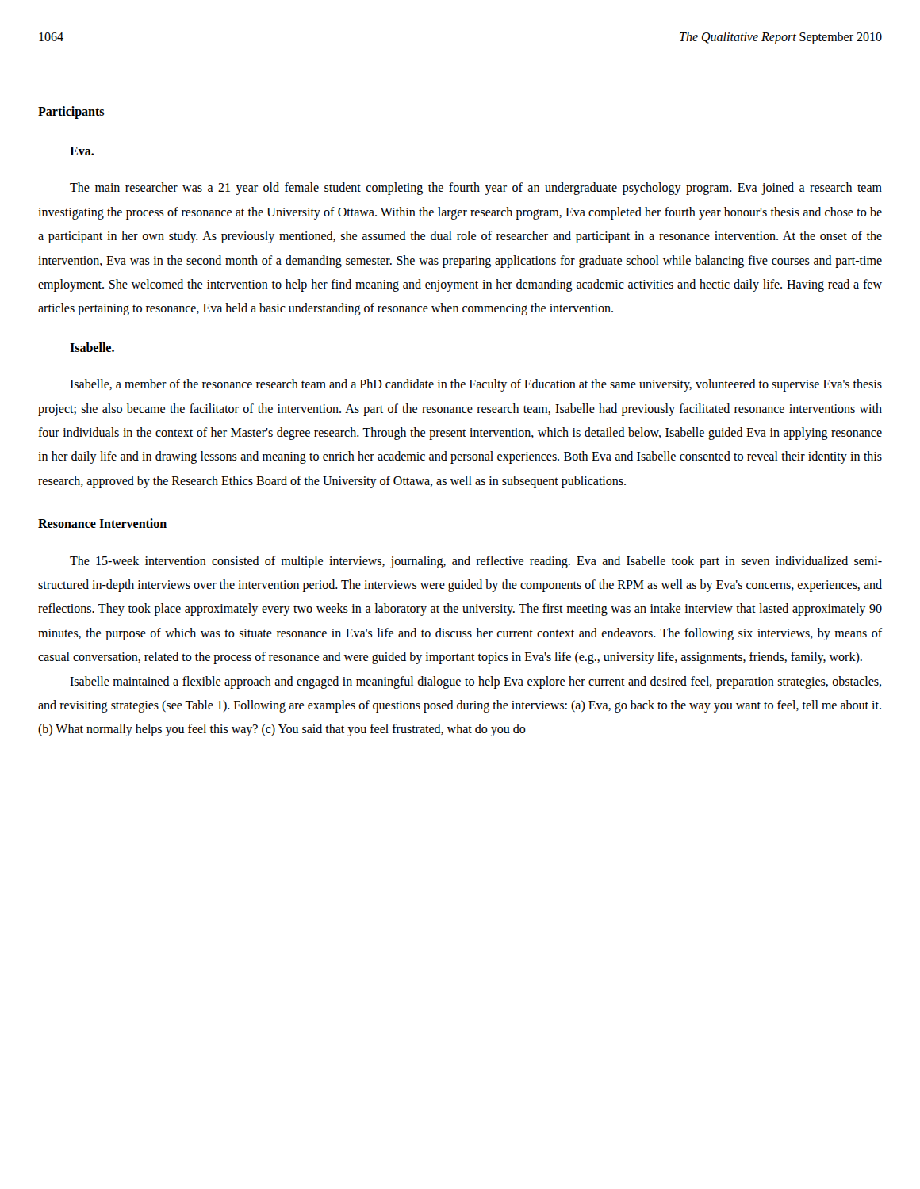1064 The Qualitative Report September 2010
Participants
Eva.
The main researcher was a 21 year old female student completing the fourth year of an undergraduate psychology program. Eva joined a research team investigating the process of resonance at the University of Ottawa. Within the larger research program, Eva completed her fourth year honour's thesis and chose to be a participant in her own study. As previously mentioned, she assumed the dual role of researcher and participant in a resonance intervention. At the onset of the intervention, Eva was in the second month of a demanding semester. She was preparing applications for graduate school while balancing five courses and part-time employment. She welcomed the intervention to help her find meaning and enjoyment in her demanding academic activities and hectic daily life. Having read a few articles pertaining to resonance, Eva held a basic understanding of resonance when commencing the intervention.
Isabelle.
Isabelle, a member of the resonance research team and a PhD candidate in the Faculty of Education at the same university, volunteered to supervise Eva's thesis project; she also became the facilitator of the intervention. As part of the resonance research team, Isabelle had previously facilitated resonance interventions with four individuals in the context of her Master's degree research. Through the present intervention, which is detailed below, Isabelle guided Eva in applying resonance in her daily life and in drawing lessons and meaning to enrich her academic and personal experiences. Both Eva and Isabelle consented to reveal their identity in this research, approved by the Research Ethics Board of the University of Ottawa, as well as in subsequent publications.
Resonance Intervention
The 15-week intervention consisted of multiple interviews, journaling, and reflective reading. Eva and Isabelle took part in seven individualized semi-structured in-depth interviews over the intervention period. The interviews were guided by the components of the RPM as well as by Eva's concerns, experiences, and reflections. They took place approximately every two weeks in a laboratory at the university. The first meeting was an intake interview that lasted approximately 90 minutes, the purpose of which was to situate resonance in Eva's life and to discuss her current context and endeavors. The following six interviews, by means of casual conversation, related to the process of resonance and were guided by important topics in Eva's life (e.g., university life, assignments, friends, family, work).
Isabelle maintained a flexible approach and engaged in meaningful dialogue to help Eva explore her current and desired feel, preparation strategies, obstacles, and revisiting strategies (see Table 1). Following are examples of questions posed during the interviews: (a) Eva, go back to the way you want to feel, tell me about it. (b) What normally helps you feel this way? (c) You said that you feel frustrated, what do you do